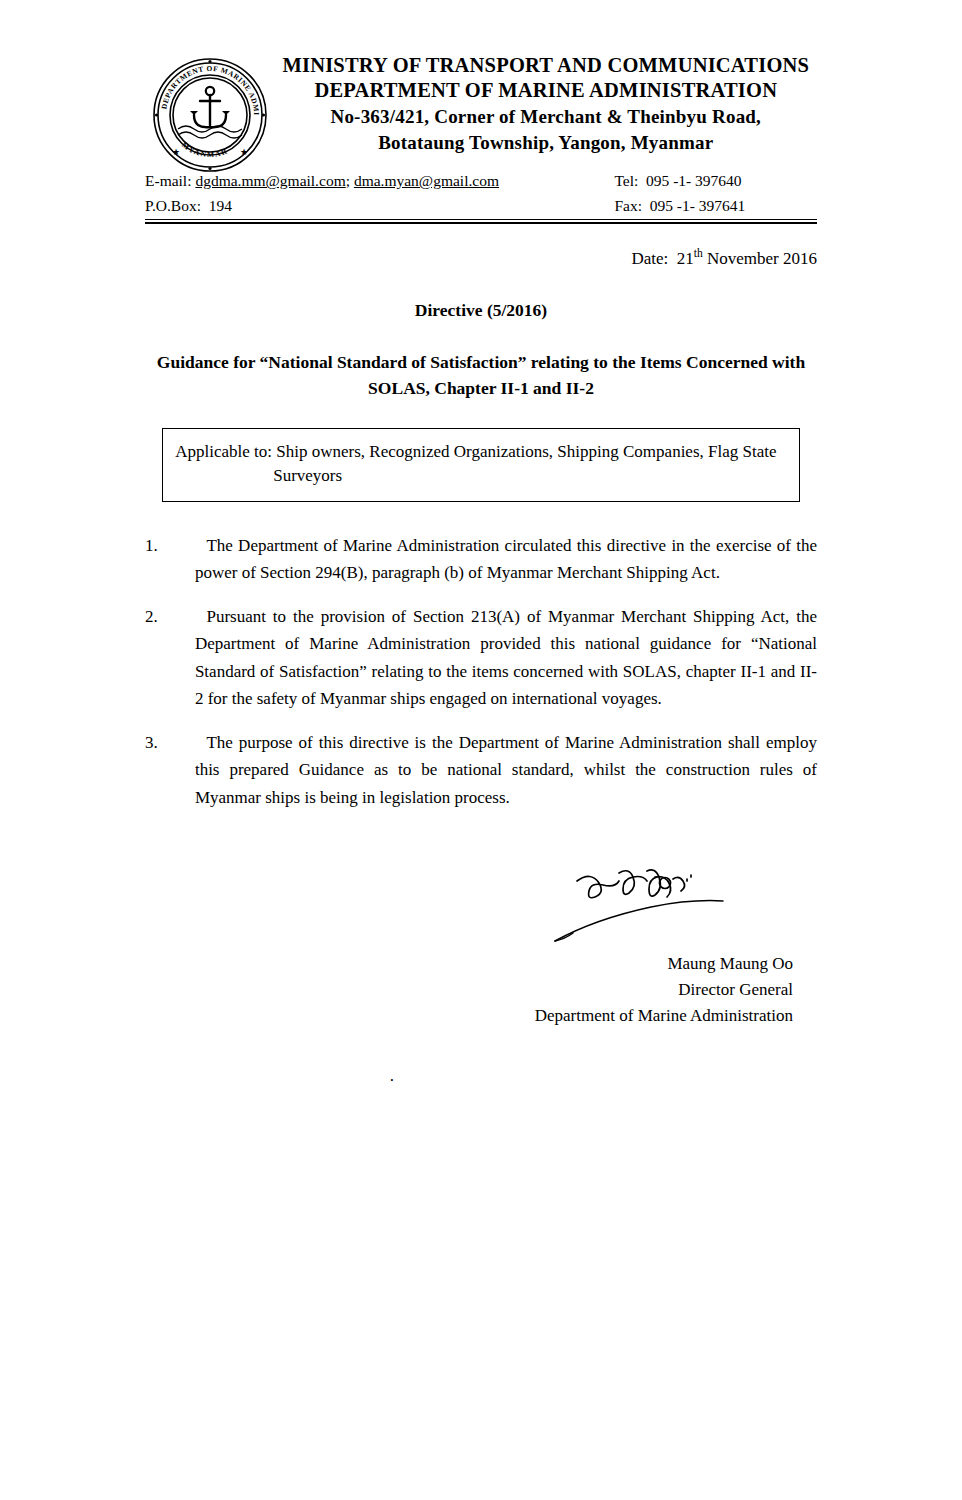DEPARTMENT OF MARINE ADMINISTRATION MYANMAR ★ ★
MINISTRY OF TRANSPORT AND COMMUNICATIONS
DEPARTMENT OF MARINE ADMINISTRATION
No-363/421, Corner of Merchant & Theinbyu Road,
Botataung Township, Yangon, Myanmar
| E-mail: dgdma.mm@gmail.com ; dma.myan@gmail.com | Tel: 095 -1- 397640 |
| P.O.Box: 194 | Fax: 095 -1- 397641 |
Date: 21th November 2016
Directive (5/2016)
Guidance for “National Standard of Satisfaction” relating to the Items Concerned with
SOLAS, Chapter II-1 and II-2
Applicable to: Ship owners, Recognized Organizations, Shipping Companies, Flag State Surveyors
1. The Department of Marine Administration circulated this directive in the exercise of the power of Section 294(B), paragraph (b) of Myanmar Merchant Shipping Act.
2. Pursuant to the provision of Section 213(A) of Myanmar Merchant Shipping Act, the Department of Marine Administration provided this national guidance for “National Standard of Satisfaction” relating to the items concerned with SOLAS, chapter II-1 and II-2 for the safety of Myanmar ships engaged on international voyages.
3. The purpose of this directive is the Department of Marine Administration shall employ this prepared Guidance as to be national standard, whilst the construction rules of Myanmar ships is being in legislation process.
Maung Maung Oo Director General Department of Marine Administration
.